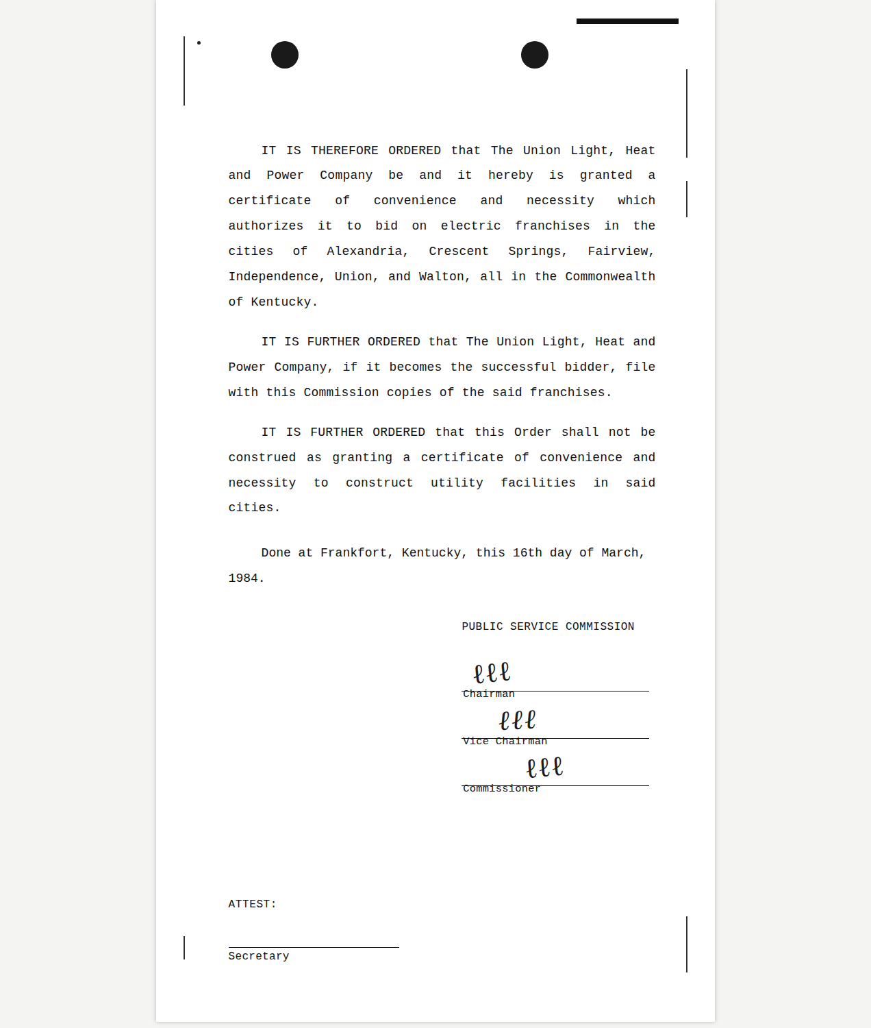IT IS THEREFORE ORDERED that The Union Light, Heat and Power Company be and it hereby is granted a certificate of convenience and necessity which authorizes it to bid on electric franchises in the cities of Alexandria, Crescent Springs, Fairview, Independence, Union, and Walton, all in the Commonwealth of Kentucky.
IT IS FURTHER ORDERED that The Union Light, Heat and Power Company, if it becomes the successful bidder, file with this Commission copies of the said franchises.
IT IS FURTHER ORDERED that this Order shall not be construed as granting a certificate of convenience and necessity to construct utility facilities in said cities.
Done at Frankfort, Kentucky, this 16th day of March, 1984.
PUBLIC SERVICE COMMISSION
ℓℓℓ
Chairman
ℓℓℓ
Vice Chairman
ℓℓℓ
Commissioner
ATTEST:
Secretary